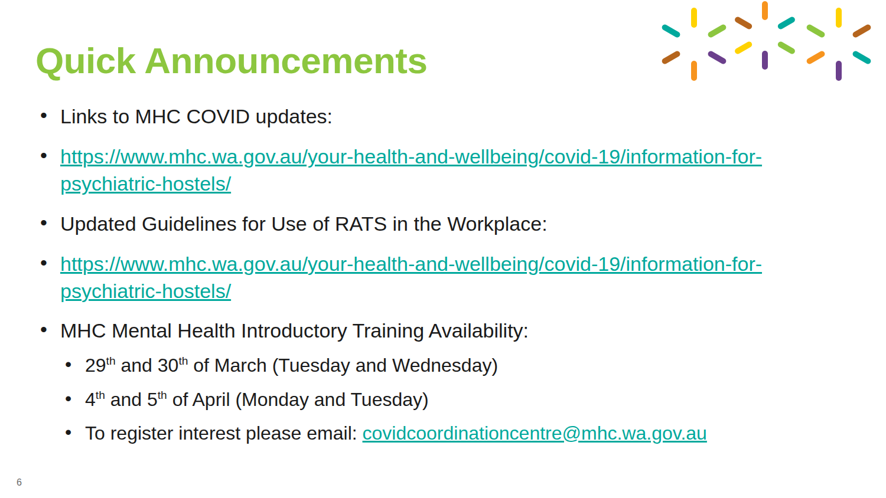Quick Announcements
Links to MHC COVID updates:
https://www.mhc.wa.gov.au/your-health-and-wellbeing/covid-19/information-for-psychiatric-hostels/
Updated Guidelines for Use of RATS in the Workplace:
https://www.mhc.wa.gov.au/your-health-and-wellbeing/covid-19/information-for-psychiatric-hostels/
MHC Mental Health Introductory Training Availability:
29th and 30th of March (Tuesday and Wednesday)
4th and 5th of April (Monday and Tuesday)
To register interest please email: covidcoordinationcentre@mhc.wa.gov.au
6